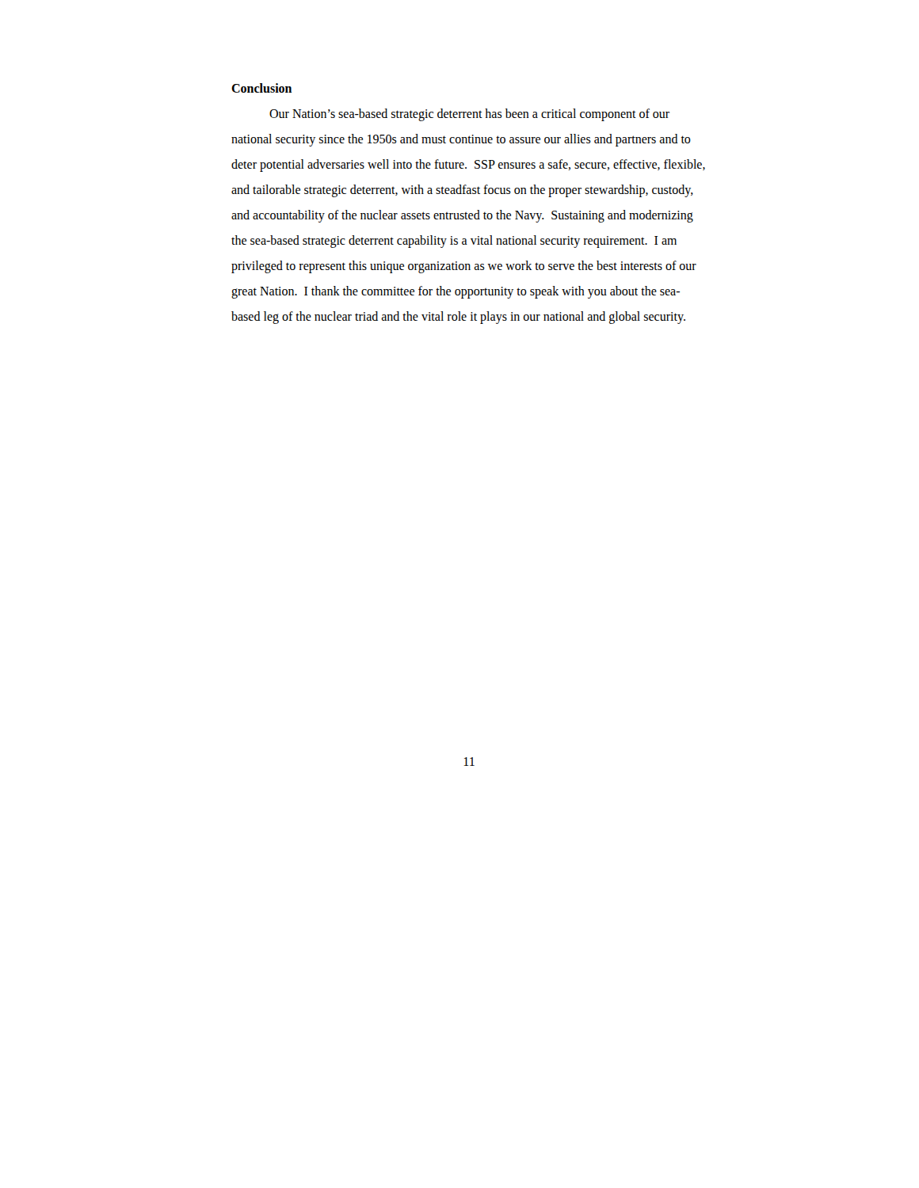Conclusion
Our Nation’s sea-based strategic deterrent has been a critical component of our national security since the 1950s and must continue to assure our allies and partners and to deter potential adversaries well into the future. SSP ensures a safe, secure, effective, flexible, and tailorable strategic deterrent, with a steadfast focus on the proper stewardship, custody, and accountability of the nuclear assets entrusted to the Navy. Sustaining and modernizing the sea-based strategic deterrent capability is a vital national security requirement. I am privileged to represent this unique organization as we work to serve the best interests of our great Nation. I thank the committee for the opportunity to speak with you about the sea-based leg of the nuclear triad and the vital role it plays in our national and global security.
11